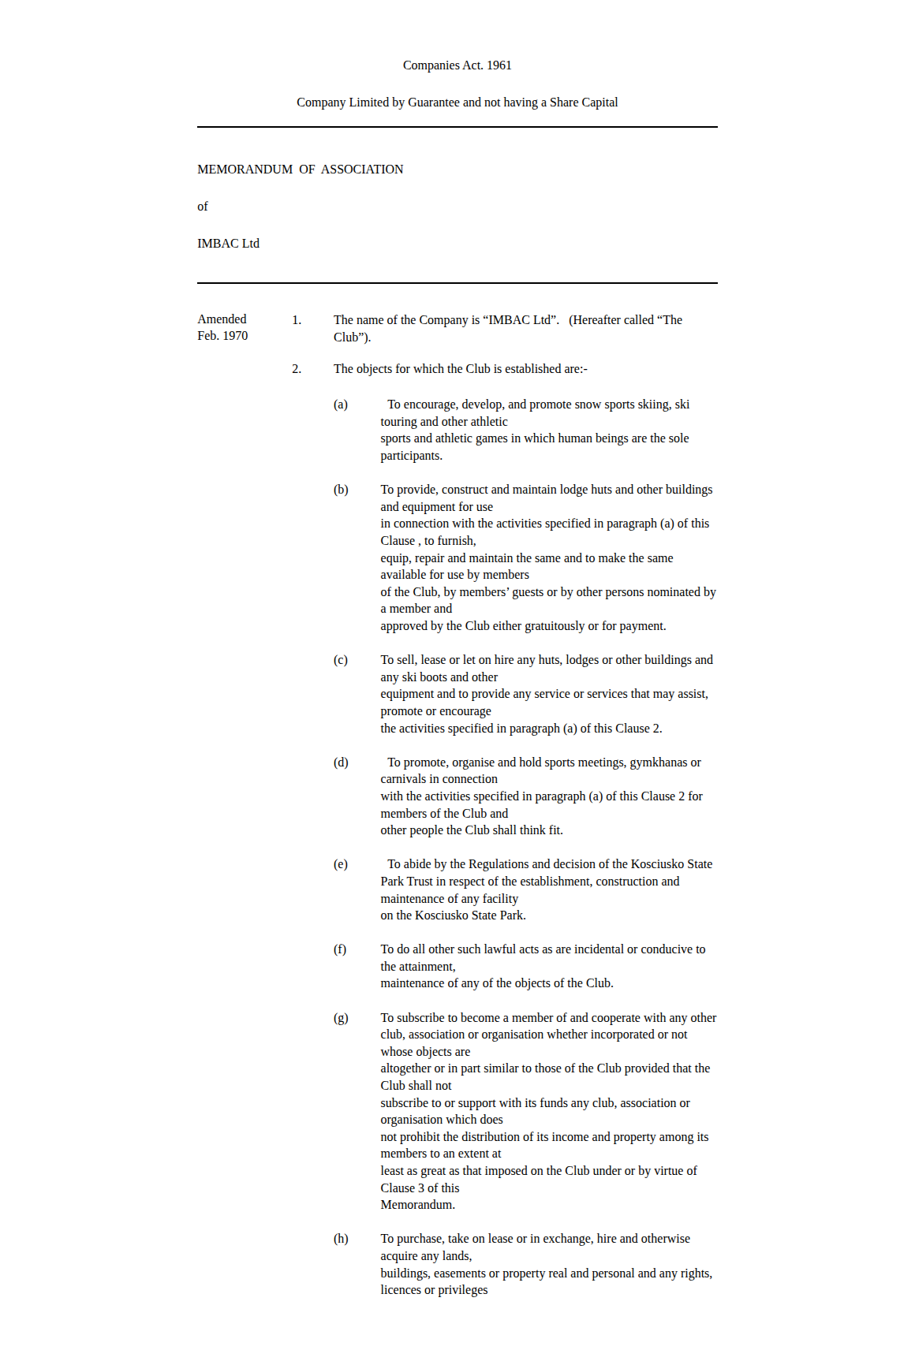Companies Act. 1961
Company Limited by Guarantee and not having a Share Capital
MEMORANDUM OF ASSOCIATION
of
IMBAC Ltd
| Amended Feb. 1970 | 1. | The name of the Company is “IMBAC Ltd”. (Hereafter called “The Club”). |
| | 2. | The objects for which the Club is established are:- / (a) / To encourage, develop, and promote snow sports skiing, ski touring and other athletic sports and athletic games in which human beings are the sole participants. / / (b) / To provide, construct and maintain lodge huts and other buildings and equipment for use in connection with the activities specified in paragraph (a) of this Clause , to furnish, equip, repair and maintain the same and to make the same available for use by members of the Club, by members’ guests or by other persons nominated by a member and approved by the Club either gratuitously or for payment. / / (c) / To sell, lease or let on hire any huts, lodges or other buildings and any ski boots and other equipment and to provide any service or services that may assist, promote or encourage the activities specified in paragraph (a) of this Clause 2. / / (d) / To promote, organise and hold sports meetings, gymkhanas or carnivals in connection with the activities specified in paragraph (a) of this Clause 2 for members of the Club and other people the Club shall think fit. / / (e) / To abide by the Regulations and decision of the Kosciusko State Park Trust in respect of the establishment, construction and maintenance of any facility on the Kosciusko State Park. / / (f) / To do all other such lawful acts as are incidental or conducive to the attainment, maintenance of any of the objects of the Club. / / (g) / To subscribe to become a member of and cooperate with any other club, association or organisation whether incorporated or not whose objects are altogether or in part similar to those of the Club provided that the Club shall not subscribe to or support with its funds any club, association or organisation which does not prohibit the distribution of its income and property among its members to an extent at least as great as that imposed on the Club under or by virtue of Clause 3 of this Memorandum. / / (h) / To purchase, take on lease or in exchange, hire and otherwise acquire any lands, buildings, easements or property real and personal and any rights, licences or privileges / |